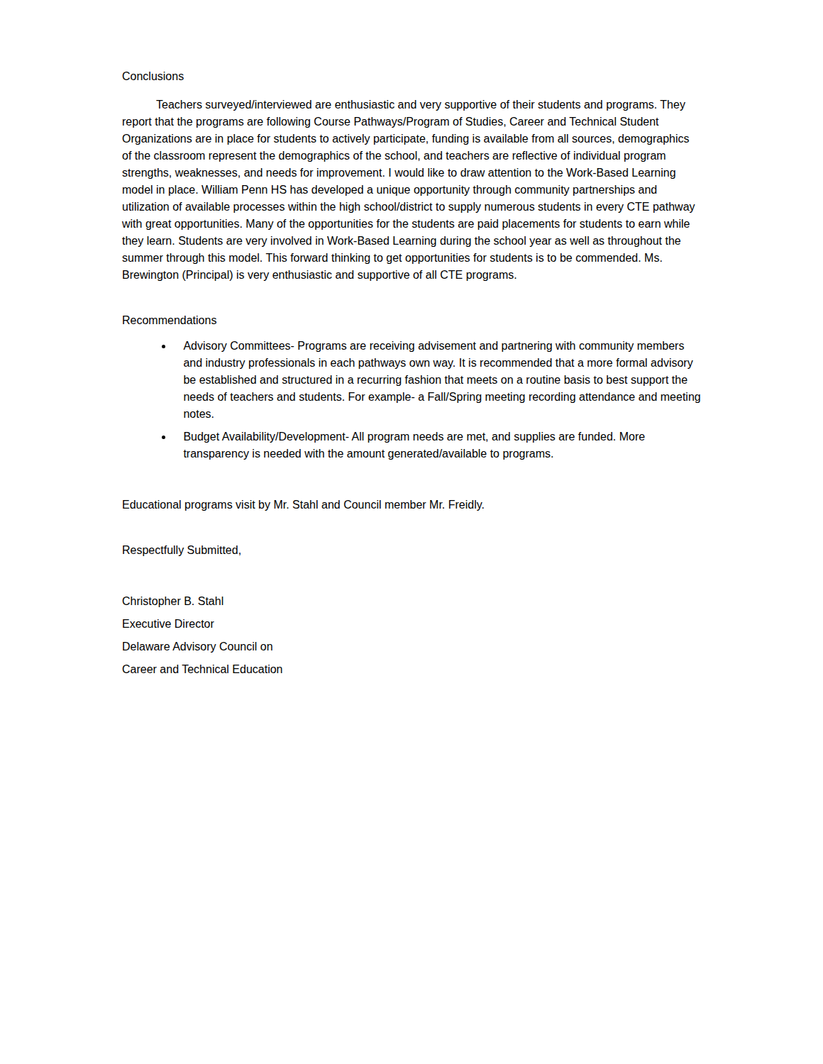Conclusions
Teachers surveyed/interviewed are enthusiastic and very supportive of their students and programs. They report that the programs are following Course Pathways/Program of Studies, Career and Technical Student Organizations are in place for students to actively participate, funding is available from all sources, demographics of the classroom represent the demographics of the school, and teachers are reflective of individual program strengths, weaknesses, and needs for improvement. I would like to draw attention to the Work-Based Learning model in place. William Penn HS has developed a unique opportunity through community partnerships and utilization of available processes within the high school/district to supply numerous students in every CTE pathway with great opportunities. Many of the opportunities for the students are paid placements for students to earn while they learn. Students are very involved in Work-Based Learning during the school year as well as throughout the summer through this model. This forward thinking to get opportunities for students is to be commended. Ms. Brewington (Principal) is very enthusiastic and supportive of all CTE programs.
Recommendations
Advisory Committees- Programs are receiving advisement and partnering with community members and industry professionals in each pathways own way. It is recommended that a more formal advisory be established and structured in a recurring fashion that meets on a routine basis to best support the needs of teachers and students. For example- a Fall/Spring meeting recording attendance and meeting notes.
Budget Availability/Development- All program needs are met, and supplies are funded. More transparency is needed with the amount generated/available to programs.
Educational programs visit by Mr. Stahl and Council member Mr. Freidly.
Respectfully Submitted,
Christopher B. Stahl
Executive Director
Delaware Advisory Council on
Career and Technical Education